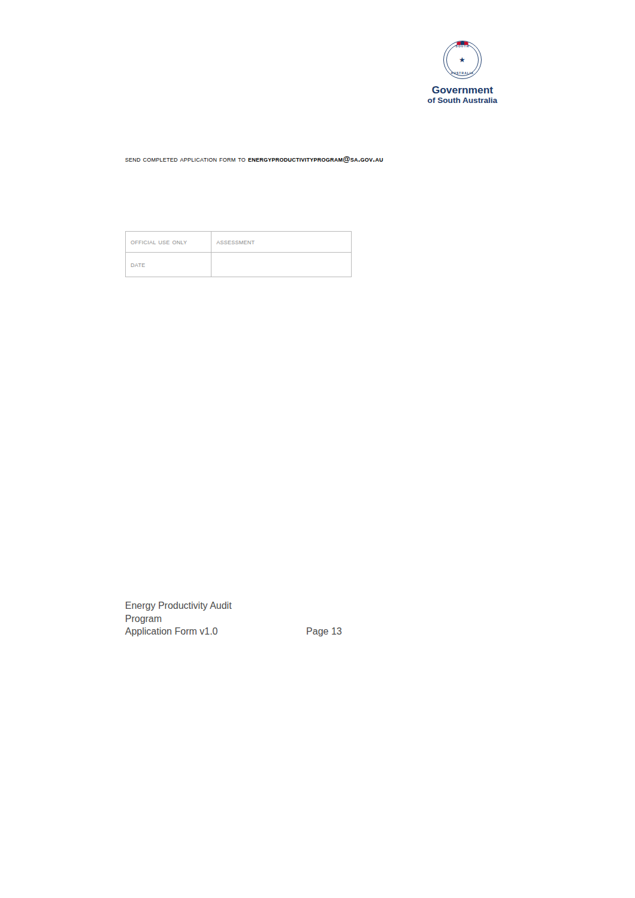SOUTH
★
AUSTRALIA
Government
of South Australia
Send completed Application form to energyproductivityprogram@sa.gov.au
| Official Use Only | Assessment |
| Date | |
Energy Productivity Audit Program
Application Form v1.0
Page 13